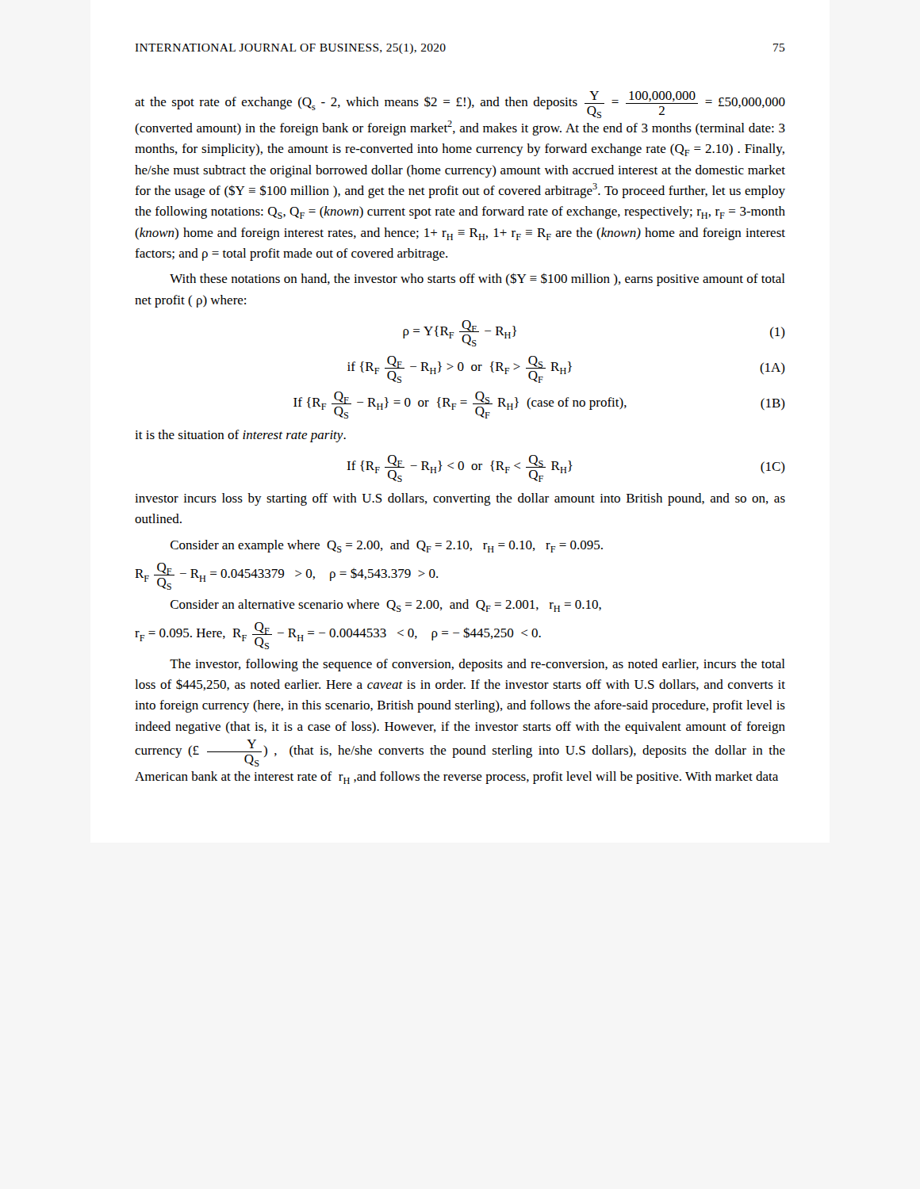International Journal of Business, 25(1), 2020 75
at the spot rate of exchange (Qs - 2, which means $2 = £!), and then deposits YQS = 100,000,0002 = £50,000,000 (converted amount) in the foreign bank or foreign market2, and makes it grow. At the end of 3 months (terminal date: 3 months, for simplicity), the amount is re-converted into home currency by forward exchange rate (QF = 2.10) . Finally, he/she must subtract the original borrowed dollar (home currency) amount with accrued interest at the domestic market for the usage of ($Y ≡ $100 million ), and get the net profit out of covered arbitrage3. To proceed further, let us employ the following notations: QS, QF = (known) current spot rate and forward rate of exchange, respectively; rH, rF = 3-month (known) home and foreign interest rates, and hence; 1+ rH ≡ RH, 1+ rF ≡ RF are the (known) home and foreign interest factors; and ρ = total profit made out of covered arbitrage.
With these notations on hand, the investor who starts off with ($Y ≡ $100 million ), earns positive amount of total net profit ( ρ) where:
ρ = Y{RF QF QS − RH} (1)
if {RF QF QS − RH} > 0 or {RF > QS QF RH} (1A)
If {RF QF QS − RH} = 0 or {RF = QS QF RH} (case of no profit), (1B)
it is the situation of interest rate parity.
If {RF QF QS − RH} < 0 or {RF < QS QF RH} (1C)
investor incurs loss by starting off with U.S dollars, converting the dollar amount into British pound, and so on, as outlined.
Consider an example where QS = 2.00, and QF = 2.10, rH = 0.10, rF = 0.095.
RF QF QS − RH = 0.04543379 > 0, ρ = $4,543.379 > 0.
Consider an alternative scenario where QS = 2.00, and QF = 2.001, rH = 0.10,
rF = 0.095. Here, RF QF QS − RH = − 0.0044533 < 0, ρ = − $445,250 < 0.
The investor, following the sequence of conversion, deposits and re-conversion, as noted earlier, incurs the total loss of $445,250, as noted earlier. Here a caveat is in order. If the investor starts off with U.S dollars, and converts it into foreign currency (here, in this scenario, British pound sterling), and follows the afore-said procedure, profit level is indeed negative (that is, it is a case of loss). However, if the investor starts off with the equivalent amount of foreign currency (£ YQS) , (that is, he/she converts the pound sterling into U.S dollars), deposits the dollar in the American bank at the interest rate of rH ,and follows the reverse process, profit level will be positive. With market data